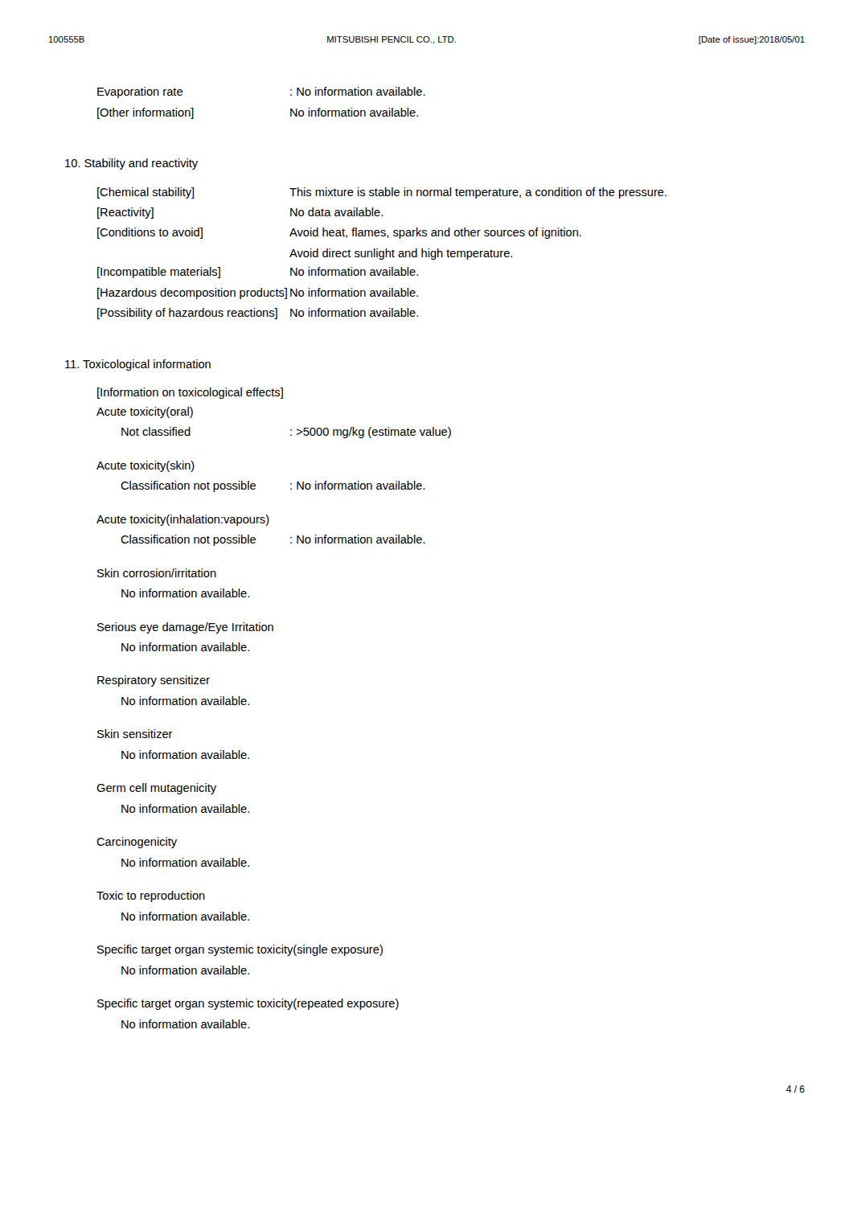100555B
MITSUBISHI PENCIL CO., LTD.
[Date of issue]:2018/05/01
Evaporation rate
No information available.
[Other information]
No information available.
10. Stability and reactivity
[Chemical stability]
This mixture is stable in normal temperature, a condition of the pressure.
[Reactivity]
No data available.
[Conditions to avoid]
Avoid heat, flames, sparks and other sources of ignition.
Avoid direct sunlight and high temperature.
[Incompatible materials]
No information available.
[Hazardous decomposition products]
No information available.
[Possibility of hazardous reactions]
No information available.
11. Toxicological information
[Information on toxicological effects]
Acute toxicity(oral)
Not classified
>5000 mg/kg (estimate value)
Acute toxicity(skin)
Classification not possible
No information available.
Acute toxicity(inhalation:vapours)
Classification not possible
No information available.
Skin corrosion/irritation
No information available.
Serious eye damage/Eye Irritation
No information available.
Respiratory sensitizer
No information available.
Skin sensitizer
No information available.
Germ cell mutagenicity
No information available.
Carcinogenicity
No information available.
Toxic to reproduction
No information available.
Specific target organ systemic toxicity(single exposure)
No information available.
Specific target organ systemic toxicity(repeated exposure)
No information available.
4 / 6